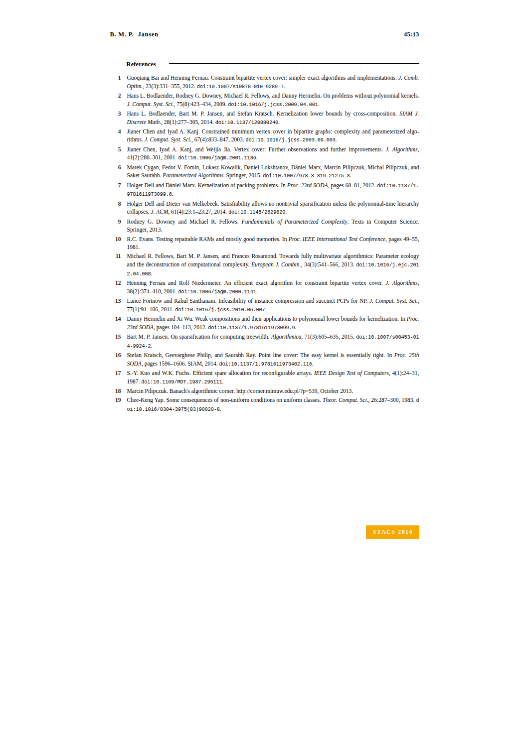B. M. P. Jansen 45:13
References
1 Guoqiang Bai and Henning Fernau. Constraint bipartite vertex cover: simpler exact algorithms and implementations. J. Comb. Optim., 23(3):331–355, 2012. doi:10.1007/s10878-010-9289-7.
2 Hans L. Bodlaender, Rodney G. Downey, Michael R. Fellows, and Danny Hermelin. On problems without polynomial kernels. J. Comput. Syst. Sci., 75(8):423–434, 2009. doi:10.1016/j.jcss.2009.04.001.
3 Hans L. Bodlaender, Bart M. P. Jansen, and Stefan Kratsch. Kernelization lower bounds by cross-composition. SIAM J. Discrete Math., 28(1):277–305, 2014. doi:10.1137/120880240.
4 Jianer Chen and Iyad A. Kanj. Constrained minimum vertex cover in bipartite graphs: complexity and parameterized algorithms. J. Comput. Syst. Sci., 67(4):833–847, 2003. doi:10.1016/j.jcss.2003.09.003.
5 Jianer Chen, Iyad A. Kanj, and Weijia Jia. Vertex cover: Further observations and further improvements. J. Algorithms, 41(2):280–301, 2001. doi:10.1006/jagm.2001.1186.
6 Marek Cygan, Fedor V. Fomin, Lukasz Kowalik, Daniel Lokshtanov, Dániel Marx, Marcin Pilipczuk, Michal Pilipczuk, and Saket Saurabh. Parameterized Algorithms. Springer, 2015. doi:10.1007/978-3-319-21275-3.
7 Holger Dell and Dániel Marx. Kernelization of packing problems. In Proc. 23rd SODA, pages 68–81, 2012. doi:10.1137/1.9781611973099.6.
8 Holger Dell and Dieter van Melkebeek. Satisfiability allows no nontrivial sparsification unless the polynomial-time hierarchy collapses. J. ACM, 61(4):23:1–23:27, 2014. doi:10.1145/2629620.
9 Rodney G. Downey and Michael R. Fellows. Fundamentals of Parameterized Complexity. Texts in Computer Science. Springer, 2013.
10 R.C. Evans. Testing repairable RAMs and mostly good memories. In Proc. IEEE International Test Conference, pages 49–55, 1981.
11 Michael R. Fellows, Bart M. P. Jansen, and Frances Rosamond. Towards fully multivariate algorithmics: Parameter ecology and the deconstruction of computational complexity. European J. Combin., 34(3):541–566, 2013. doi:10.1016/j.ejc.2012.04.008.
12 Henning Fernau and Rolf Niedermeier. An efficient exact algorithm for constraint bipartite vertex cover. J. Algorithms, 38(2):374–410, 2001. doi:10.1006/jagm.2000.1141.
13 Lance Fortnow and Rahul Santhanam. Infeasibility of instance compression and succinct PCPs for NP. J. Comput. Syst. Sci., 77(1):91–106, 2011. doi:10.1016/j.jcss.2010.06.007.
14 Danny Hermelin and Xi Wu. Weak compositions and their applications to polynomial lower bounds for kernelization. In Proc. 23rd SODA, pages 104–113, 2012. doi:10.1137/1.9781611973099.9.
15 Bart M. P. Jansen. On sparsification for computing treewidth. Algorithmica, 71(3):605–635, 2015. doi:10.1007/s00453-014-9924-2.
16 Stefan Kratsch, Geevarghese Philip, and Saurabh Ray. Point line cover: The easy kernel is essentially tight. In Proc. 25th SODA, pages 1596–1606. SIAM, 2014. doi:10.1137/1.9781611973402.116.
17 S.-Y. Kuo and W.K. Fuchs. Efficient spare allocation for reconfigurable arrays. IEEE Design Test of Computers, 4(1):24–31, 1987. doi:10.1109/MDT.1987.295111.
18 Marcin Pilipczuk. Banach's algorithmic corner. http://corner.mimuw.edu.pl/?p=539, October 2013.
19 Chee-Keng Yap. Some consequences of non-uniform conditions on uniform classes. Theor. Comput. Sci., 26:287–300, 1983. doi:10.1016/0304-3975(83)90020-8.
STACS 2016